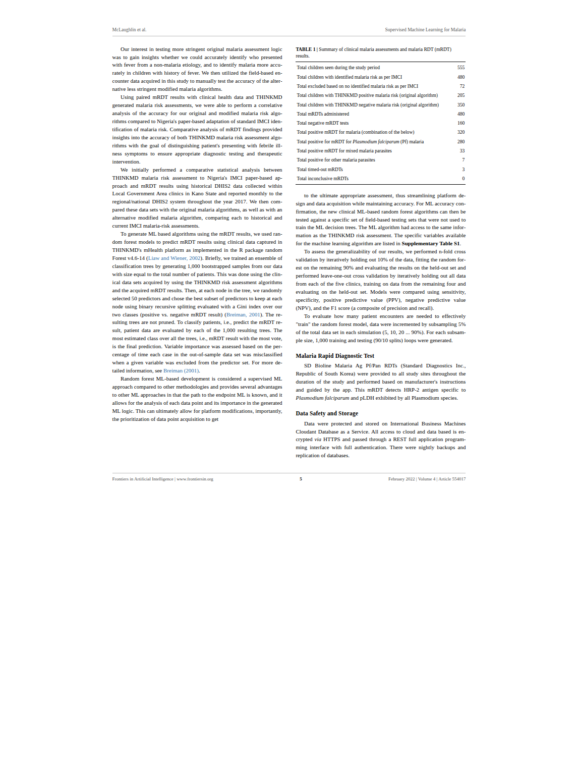McLaughlin et al. Supervised Machine Learning for Malaria
Our interest in testing more stringent original malaria assessment logic was to gain insights whether we could accurately identify who presented with fever from a non-malaria etiology, and to identify malaria more accurately in children with history of fever. We then utilized the field-based encounter data acquired in this study to manually test the accuracy of the alternative less stringent modified malaria algorithms.
Using paired mRDT results with clinical health data and THINKMD generated malaria risk assessments, we were able to perform a correlative analysis of the accuracy for our original and modified malaria risk algorithms compared to Nigeria's paper-based adaptation of standard IMCI identification of malaria risk. Comparative analysis of mRDT findings provided insights into the accuracy of both THINKMD malaria risk assessment algorithms with the goal of distinguishing patient's presenting with febrile illness symptoms to ensure appropriate diagnostic testing and therapeutic intervention.
We initially performed a comparative statistical analysis between THINKMD malaria risk assessment to Nigeria's IMCI paper-based approach and mRDT results using historical DHIS2 data collected within Local Government Area clinics in Kano State and reported monthly to the regional/national DHIS2 system throughout the year 2017. We then compared these data sets with the original malaria algorithms, as well as with an alternative modified malaria algorithm, comparing each to historical and current IMCI malaria-risk assessments.
To generate ML based algorithms using the mRDT results, we used random forest models to predict mRDT results using clinical data captured in THINKMD's mHealth platform as implemented in the R package random Forest v4.6-14 (Liaw and Wiener, 2002). Briefly, we trained an ensemble of classification trees by generating 1,000 bootstrapped samples from our data with size equal to the total number of patients. This was done using the clinical data sets acquired by using the THINKMD risk assessment algorithms and the acquired mRDT results. Then, at each node in the tree, we randomly selected 50 predictors and chose the best subset of predictors to keep at each node using binary recursive splitting evaluated with a Gini index over our two classes (positive vs. negative mRDT result) (Breiman, 2001). The resulting trees are not pruned. To classify patients, i.e., predict the mRDT result, patient data are evaluated by each of the 1,000 resulting trees. The most estimated class over all the trees, i.e., mRDT result with the most vote, is the final prediction. Variable importance was assessed based on the percentage of time each case in the out-of-sample data set was misclassified when a given variable was excluded from the predictor set. For more detailed information, see Breiman (2001).
Random forest ML-based development is considered a supervised ML approach compared to other methodologies and provides several advantages to other ML approaches in that the path to the endpoint ML is known, and it allows for the analysis of each data point and its importance in the generated ML logic. This can ultimately allow for platform modifications, importantly, the prioritization of data point acquisition to get
TABLE 1 | Summary of clinical malaria assessments and malaria RDT (mRDT) results.
| Total children seen during the study period | 555 |
| Total children with identified malaria risk as per IMCI | 480 |
| Total excluded based on no identified malaria risk as per IMCI | 72 |
| Total children with THINKMD positive malaria risk (original algorithm) | 205 |
| Total children with THINKMD negative malaria risk (original algorithm) | 350 |
| Total mRDTs administered | 480 |
| Total negative mRDT tests | 160 |
| Total positive mRDT for malaria (combination of the below) | 320 |
| Total positive for mRDT for Plasmodium falciparum (Pf) malaria | 280 |
| Total positive mRDT for mixed malaria parasites | 33 |
| Total positive for other malaria parasites | 7 |
| Total timed-out mRDTs | 3 |
| Total inconclusive mRDTs | 0 |
to the ultimate appropriate assessment, thus streamlining platform design and data acquisition while maintaining accuracy. For ML accuracy confirmation, the new clinical ML-based random forest algorithms can then be tested against a specific set of field-based testing sets that were not used to train the ML decision trees. The ML algorithm had access to the same information as the THINKMD risk assessment. The specific variables available for the machine learning algorithm are listed in Supplementary Table S1.
To assess the generalizability of our results, we performed n-fold cross validation by iteratively holding out 10% of the data, fitting the random forest on the remaining 90% and evaluating the results on the held-out set and performed leave-one-out cross validation by iteratively holding out all data from each of the five clinics, training on data from the remaining four and evaluating on the held-out set. Models were compared using sensitivity, specificity, positive predictive value (PPV), negative predictive value (NPV), and the F1 score (a composite of precision and recall).
To evaluate how many patient encounters are needed to effectively "train" the random forest model, data were incremented by subsampling 5% of the total data set in each simulation (5, 10, 20 ... 90%). For each subsample size, 1,000 training and testing (90/10 splits) loops were generated.
Malaria Rapid Diagnostic Test
SD Bioline Malaria Ag Pf/Pan RDTs (Standard Diagnostics Inc., Republic of South Korea) were provided to all study sites throughout the duration of the study and performed based on manufacturer's instructions and guided by the app. This mRDT detects HRP-2 antigen specific to Plasmodium falciparum and pLDH exhibited by all Plasmodium species.
Data Safety and Storage
Data were protected and stored on International Business Machines Cloudant Database as a Service. All access to cloud and data based is encrypted via HTTPS and passed through a REST full application programming interface with full authentication. There were nightly backups and replication of databases.
Frontiers in Artificial Intelligence | www.frontiersin.org 5 February 2022 | Volume 4 | Article 554017